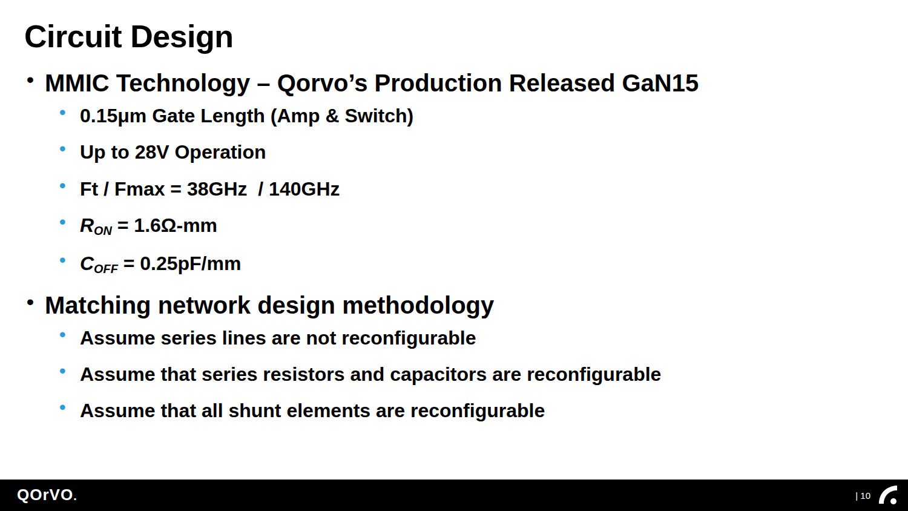Circuit Design
MMIC Technology – Qorvo’s Production Released GaN15
0.15μm Gate Length (Amp & Switch)
Up to 28V Operation
Ft / Fmax = 38GHz / 140GHz
RON = 1.6Ω-mm
COFF = 0.25pF/mm
Matching network design methodology
Assume series lines are not reconfigurable
Assume that series resistors and capacitors are reconfigurable
Assume that all shunt elements are reconfigurable
QOrVO.
| 10